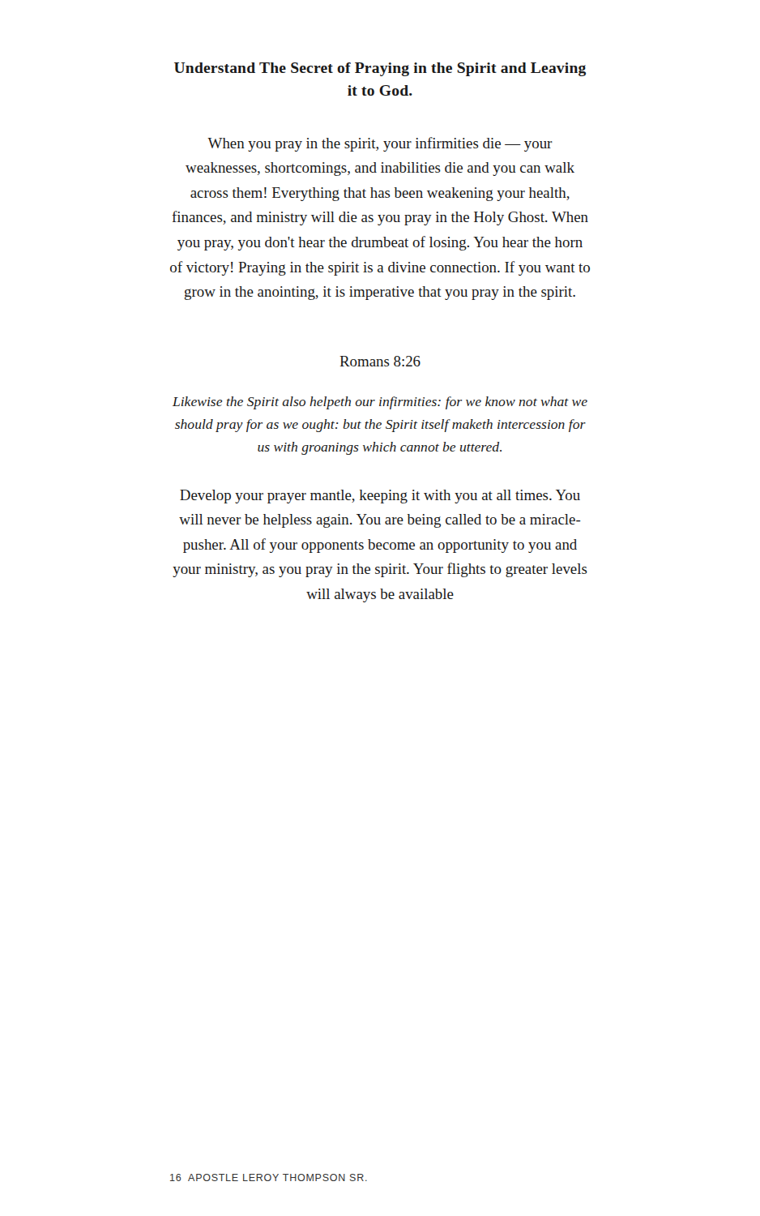Understand The Secret of Praying in the Spirit and Leaving it to God.
When you pray in the spirit, your infirmities die — your weaknesses, shortcomings, and inabilities die and you can walk across them! Everything that has been weakening your health, finances, and ministry will die as you pray in the Holy Ghost. When you pray, you don't hear the drumbeat of losing. You hear the horn of victory! Praying in the spirit is a divine connection. If you want to grow in the anointing, it is imperative that you pray in the spirit.
Romans 8:26
Likewise the Spirit also helpeth our infirmities: for we know not what we should pray for as we ought: but the Spirit itself maketh intercession for us with groanings which cannot be uttered.
Develop your prayer mantle, keeping it with you at all times. You will never be helpless again. You are being called to be a miracle-pusher. All of your opponents become an opportunity to you and your ministry, as you pray in the spirit. Your flights to greater levels will always be available
16 APOSTLE LEROY THOMPSON SR.